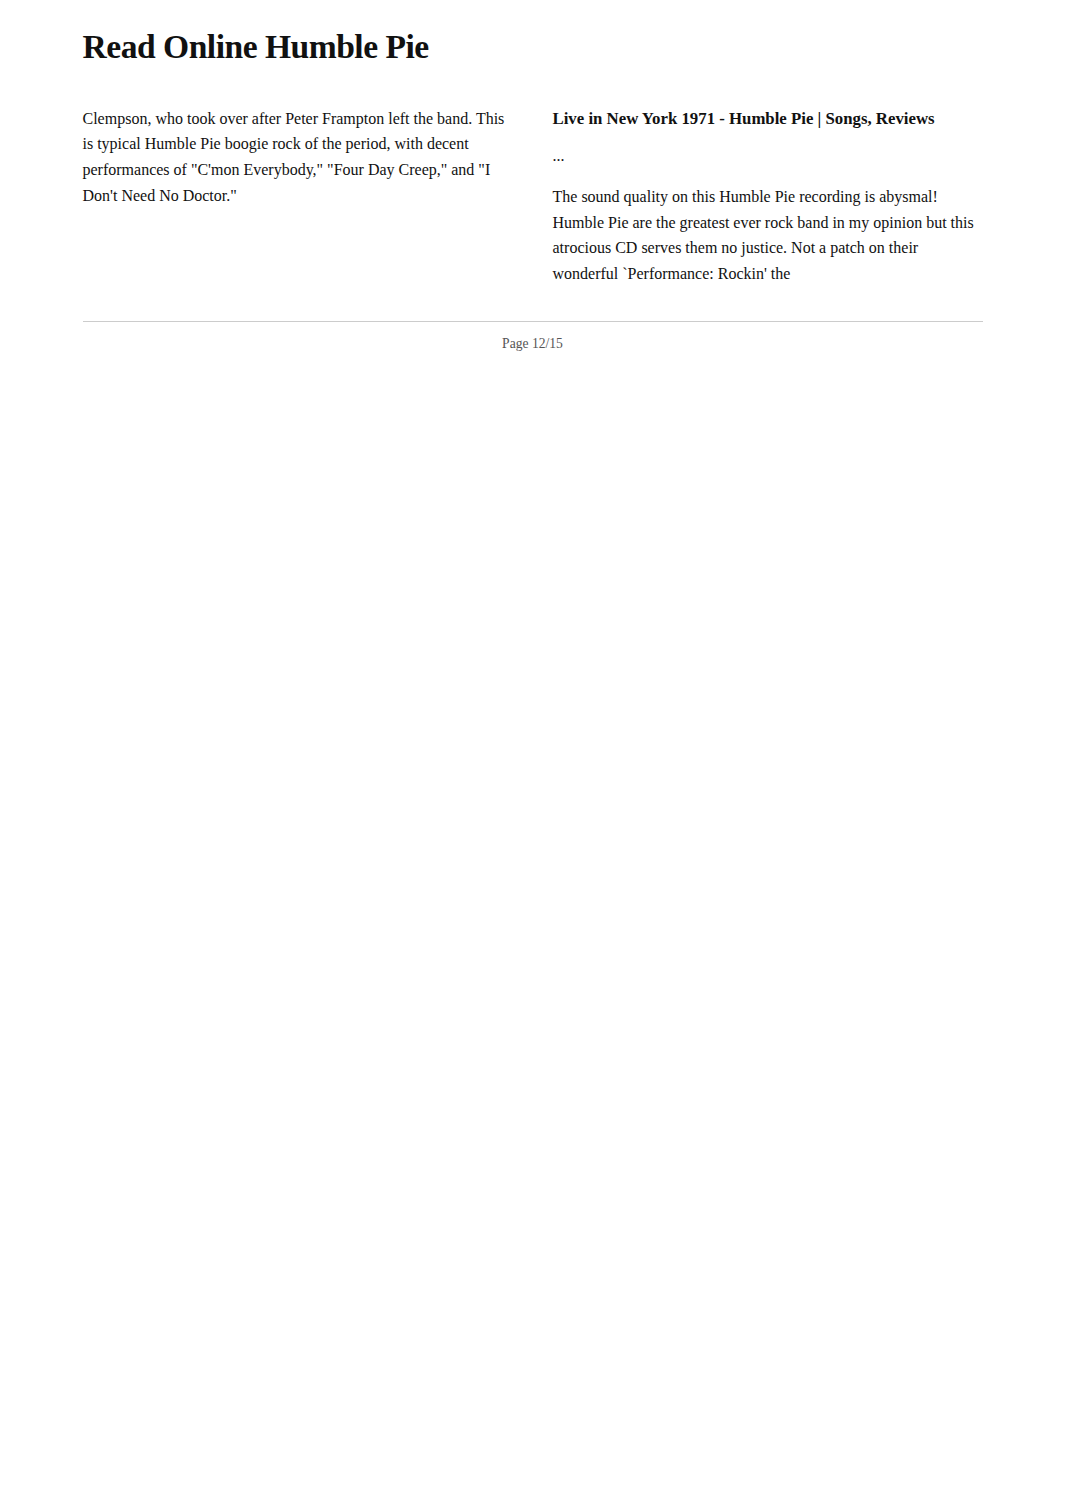Read Online Humble Pie
Clempson, who took over after Peter Frampton left the band. This is typical Humble Pie boogie rock of the period, with decent performances of "C'mon Everybody," "Four Day Creep," and "I Don't Need No Doctor."
Live in New York 1971 - Humble Pie | Songs, Reviews
...
The sound quality on this Humble Pie recording is abysmal! Humble Pie are the greatest ever rock band in my opinion but this atrocious CD serves them no justice. Not a patch on their wonderful `Performance: Rockin' the
Page 12/15